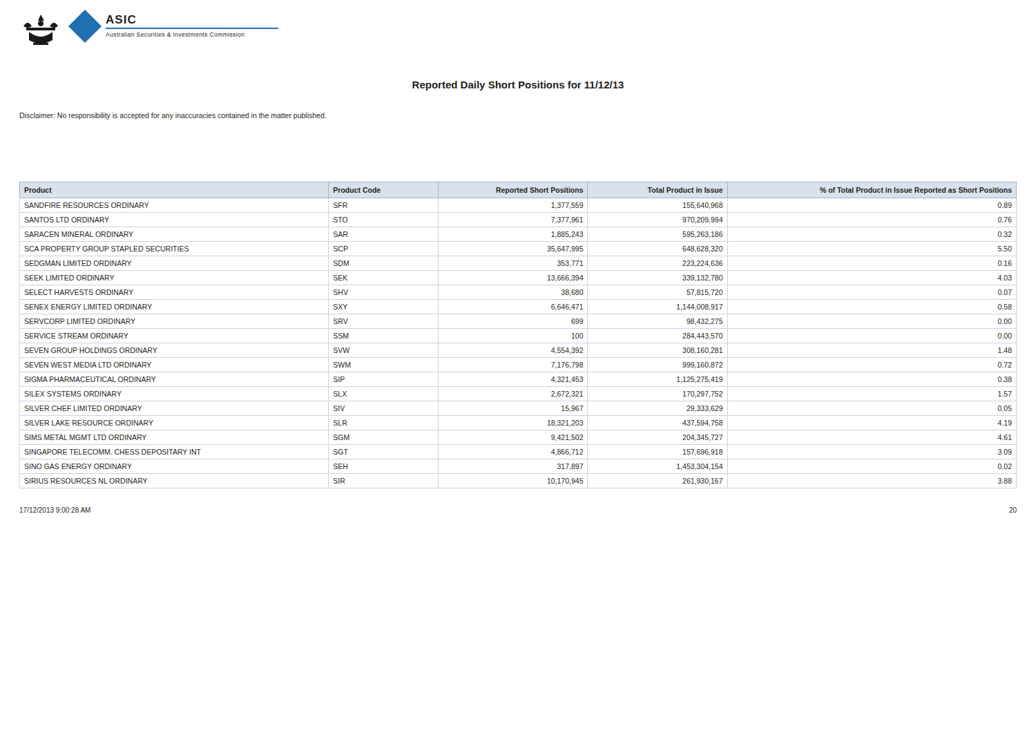ASIC
Australian Securities & Investments Commission
Reported Daily Short Positions for 11/12/13
Disclaimer: No responsibility is accepted for any inaccuracies contained in the matter published.
| Product | Product Code | Reported Short Positions | Total Product in Issue | % of Total Product in Issue Reported as Short Positions |
| --- | --- | --- | --- | --- |
| SANDFIRE RESOURCES ORDINARY | SFR | 1,377,559 | 155,640,968 | 0.89 |
| SANTOS LTD ORDINARY | STO | 7,377,961 | 970,209,994 | 0.76 |
| SARACEN MINERAL ORDINARY | SAR | 1,885,243 | 595,263,186 | 0.32 |
| SCA PROPERTY GROUP STAPLED SECURITIES | SCP | 35,647,995 | 648,628,320 | 5.50 |
| SEDGMAN LIMITED ORDINARY | SDM | 353,771 | 223,224,636 | 0.16 |
| SEEK LIMITED ORDINARY | SEK | 13,666,394 | 339,132,780 | 4.03 |
| SELECT HARVESTS ORDINARY | SHV | 38,680 | 57,815,720 | 0.07 |
| SENEX ENERGY LIMITED ORDINARY | SXY | 6,646,471 | 1,144,008,917 | 0.58 |
| SERVCORP LIMITED ORDINARY | SRV | 699 | 98,432,275 | 0.00 |
| SERVICE STREAM ORDINARY | SSM | 100 | 284,443,570 | 0.00 |
| SEVEN GROUP HOLDINGS ORDINARY | SVW | 4,554,392 | 308,160,281 | 1.48 |
| SEVEN WEST MEDIA LTD ORDINARY | SWM | 7,176,798 | 999,160,872 | 0.72 |
| SIGMA PHARMACEUTICAL ORDINARY | SIP | 4,321,453 | 1,125,275,419 | 0.38 |
| SILEX SYSTEMS ORDINARY | SLX | 2,672,321 | 170,297,752 | 1.57 |
| SILVER CHEF LIMITED ORDINARY | SIV | 15,967 | 29,333,629 | 0.05 |
| SILVER LAKE RESOURCE ORDINARY | SLR | 18,321,203 | 437,594,758 | 4.19 |
| SIMS METAL MGMT LTD ORDINARY | SGM | 9,421,502 | 204,345,727 | 4.61 |
| SINGAPORE TELECOMM. CHESS DEPOSITARY INT | SGT | 4,866,712 | 157,696,918 | 3.09 |
| SINO GAS ENERGY ORDINARY | SEH | 317,897 | 1,453,304,154 | 0.02 |
| SIRIUS RESOURCES NL ORDINARY | SIR | 10,170,945 | 261,930,167 | 3.88 |
17/12/2013 9:00:28 AM 20